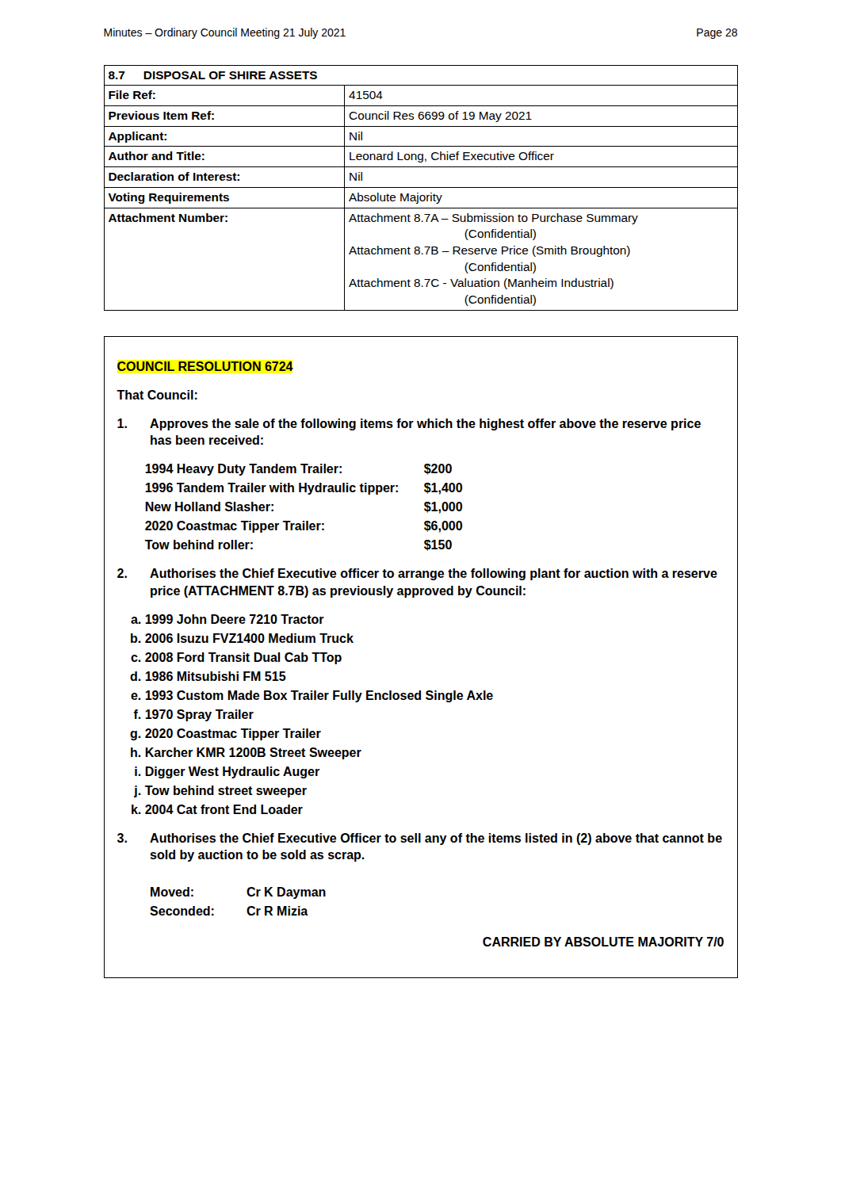Minutes – Ordinary Council Meeting 21 July 2021 Page 28
| 8.7 DISPOSAL OF SHIRE ASSETS |
| File Ref: | 41504 |
| Previous Item Ref: | Council Res 6699 of 19 May 2021 |
| Applicant: | Nil |
| Author and Title: | Leonard Long, Chief Executive Officer |
| Declaration of Interest: | Nil |
| Voting Requirements | Absolute Majority |
| Attachment Number: | Attachment 8.7A – Submission to Purchase Summary (Confidential) Attachment 8.7B – Reserve Price (Smith Broughton) (Confidential) Attachment 8.7C - Valuation (Manheim Industrial) (Confidential) |
COUNCIL RESOLUTION 6724
That Council:
1.
Approves the sale of the following items for which the highest offer above the reserve price has been received:
1994 Heavy Duty Tandem Trailer:$200
1996 Tandem Trailer with Hydraulic tipper:$1,400
New Holland Slasher:$1,000
2020 Coastmac Tipper Trailer:$6,000
Tow behind roller:$150
2.
Authorises the Chief Executive officer to arrange the following plant for auction with a reserve price (ATTACHMENT 8.7B) as previously approved by Council:
1999 John Deere 7210 Tractor
2006 Isuzu FVZ1400 Medium Truck
2008 Ford Transit Dual Cab TTop
1986 Mitsubishi FM 515
1993 Custom Made Box Trailer Fully Enclosed Single Axle
1970 Spray Trailer
2020 Coastmac Tipper Trailer
Karcher KMR 1200B Street Sweeper
Digger West Hydraulic Auger
Tow behind street sweeper
2004 Cat front End Loader
3.
Authorises the Chief Executive Officer to sell any of the items listed in (2) above that cannot be sold by auction to be sold as scrap.
| Moved: | Cr K Dayman |
| Seconded: | Cr R Mizia |
CARRIED BY ABSOLUTE MAJORITY 7/0